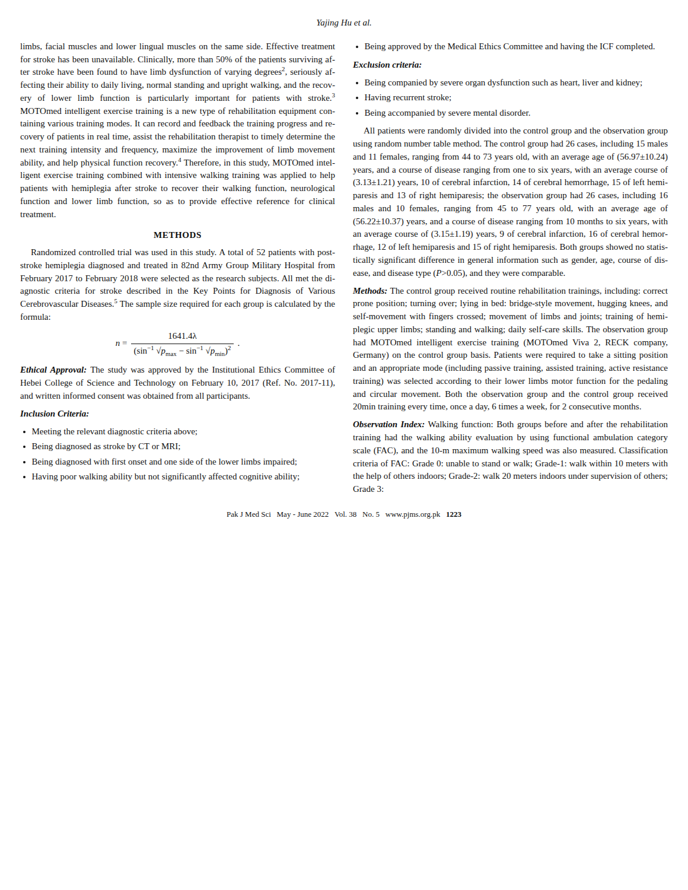Yajing Hu et al.
limbs, facial muscles and lower lingual muscles on the same side. Effective treatment for stroke has been unavailable. Clinically, more than 50% of the patients surviving after stroke have been found to have limb dysfunction of varying degrees2, seriously affecting their ability to daily living, normal standing and upright walking, and the recovery of lower limb function is particularly important for patients with stroke.3 MOTOmed intelligent exercise training is a new type of rehabilitation equipment containing various training modes. It can record and feedback the training progress and recovery of patients in real time, assist the rehabilitation therapist to timely determine the next training intensity and frequency, maximize the improvement of limb movement ability, and help physical function recovery.4 Therefore, in this study, MOTOmed intelligent exercise training combined with intensive walking training was applied to help patients with hemiplegia after stroke to recover their walking function, neurological function and lower limb function, so as to provide effective reference for clinical treatment.
Methods
Randomized controlled trial was used in this study. A total of 52 patients with post-stroke hemiplegia diagnosed and treated in 82nd Army Group Military Hospital from February 2017 to February 2018 were selected as the research subjects. All met the diagnostic criteria for stroke described in the Key Points for Diagnosis of Various Cerebrovascular Diseases.5 The sample size required for each group is calculated by the formula:
n = 1641.4λ (sin−1 √pmax − sin−1 √pmin)2 .
Ethical Approval: The study was approved by the Institutional Ethics Committee of Hebei College of Science and Technology on February 10, 2017 (Ref. No. 2017-11), and written informed consent was obtained from all participants.
Inclusion Criteria:
Meeting the relevant diagnostic criteria above;
Being diagnosed as stroke by CT or MRI;
Being diagnosed with first onset and one side of the lower limbs impaired;
Having poor walking ability but not significantly affected cognitive ability;
Being approved by the Medical Ethics Committee and having the ICF completed.
Exclusion criteria:
Being companied by severe organ dysfunction such as heart, liver and kidney;
Having recurrent stroke;
Being accompanied by severe mental disorder.
All patients were randomly divided into the control group and the observation group using random number table method. The control group had 26 cases, including 15 males and 11 females, ranging from 44 to 73 years old, with an average age of (56.97±10.24) years, and a course of disease ranging from one to six years, with an average course of (3.13±1.21) years, 10 of cerebral infarction, 14 of cerebral hemorrhage, 15 of left hemiparesis and 13 of right hemiparesis; the observation group had 26 cases, including 16 males and 10 females, ranging from 45 to 77 years old, with an average age of (56.22±10.37) years, and a course of disease ranging from 10 months to six years, with an average course of (3.15±1.19) years, 9 of cerebral infarction, 16 of cerebral hemorrhage, 12 of left hemiparesis and 15 of right hemiparesis. Both groups showed no statistically significant difference in general information such as gender, age, course of disease, and disease type (P>0.05), and they were comparable.
Methods: The control group received routine rehabilitation trainings, including: correct prone position; turning over; lying in bed: bridge-style movement, hugging knees, and self-movement with fingers crossed; movement of limbs and joints; training of hemiplegic upper limbs; standing and walking; daily self-care skills. The observation group had MOTOmed intelligent exercise training (MOTOmed Viva 2, RECK company, Germany) on the control group basis. Patients were required to take a sitting position and an appropriate mode (including passive training, assisted training, active resistance training) was selected according to their lower limbs motor function for the pedaling and circular movement. Both the observation group and the control group received 20min training every time, once a day, 6 times a week, for 2 consecutive months.
Observation Index: Walking function: Both groups before and after the rehabilitation training had the walking ability evaluation by using functional ambulation category scale (FAC), and the 10-m maximum walking speed was also measured. Classification criteria of FAC: Grade 0: unable to stand or walk; Grade-1: walk within 10 meters with the help of others indoors; Grade-2: walk 20 meters indoors under supervision of others; Grade 3:
Pak J Med Sci May - June 2022 Vol. 38 No. 5 www.pjms.org.pk 1223